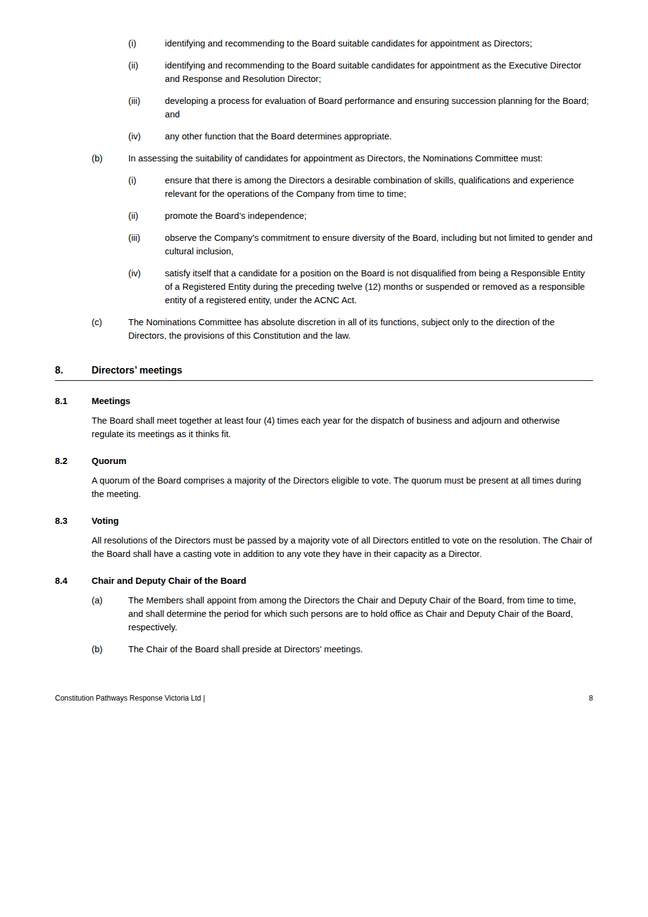(i) identifying and recommending to the Board suitable candidates for appointment as Directors;
(ii) identifying and recommending to the Board suitable candidates for appointment as the Executive Director and Response and Resolution Director;
(iii) developing a process for evaluation of Board performance and ensuring succession planning for the Board; and
(iv) any other function that the Board determines appropriate.
(b) In assessing the suitability of candidates for appointment as Directors, the Nominations Committee must:
(i) ensure that there is among the Directors a desirable combination of skills, qualifications and experience relevant for the operations of the Company from time to time;
(ii) promote the Board’s independence;
(iii) observe the Company's commitment to ensure diversity of the Board, including but not limited to gender and cultural inclusion,
(iv) satisfy itself that a candidate for a position on the Board is not disqualified from being a Responsible Entity of a Registered Entity during the preceding twelve (12) months or suspended or removed as a responsible entity of a registered entity, under the ACNC Act.
(c) The Nominations Committee has absolute discretion in all of its functions, subject only to the direction of the Directors, the provisions of this Constitution and the law.
8. Directors’ meetings
8.1 Meetings
The Board shall meet together at least four (4) times each year for the dispatch of business and adjourn and otherwise regulate its meetings as it thinks fit.
8.2 Quorum
A quorum of the Board comprises a majority of the Directors eligible to vote. The quorum must be present at all times during the meeting.
8.3 Voting
All resolutions of the Directors must be passed by a majority vote of all Directors entitled to vote on the resolution. The Chair of the Board shall have a casting vote in addition to any vote they have in their capacity as a Director.
8.4 Chair and Deputy Chair of the Board
(a) The Members shall appoint from among the Directors the Chair and Deputy Chair of the Board, from time to time, and shall determine the period for which such persons are to hold office as Chair and Deputy Chair of the Board, respectively.
(b) The Chair of the Board shall preside at Directors' meetings.
Constitution Pathways Response Victoria Ltd | 8